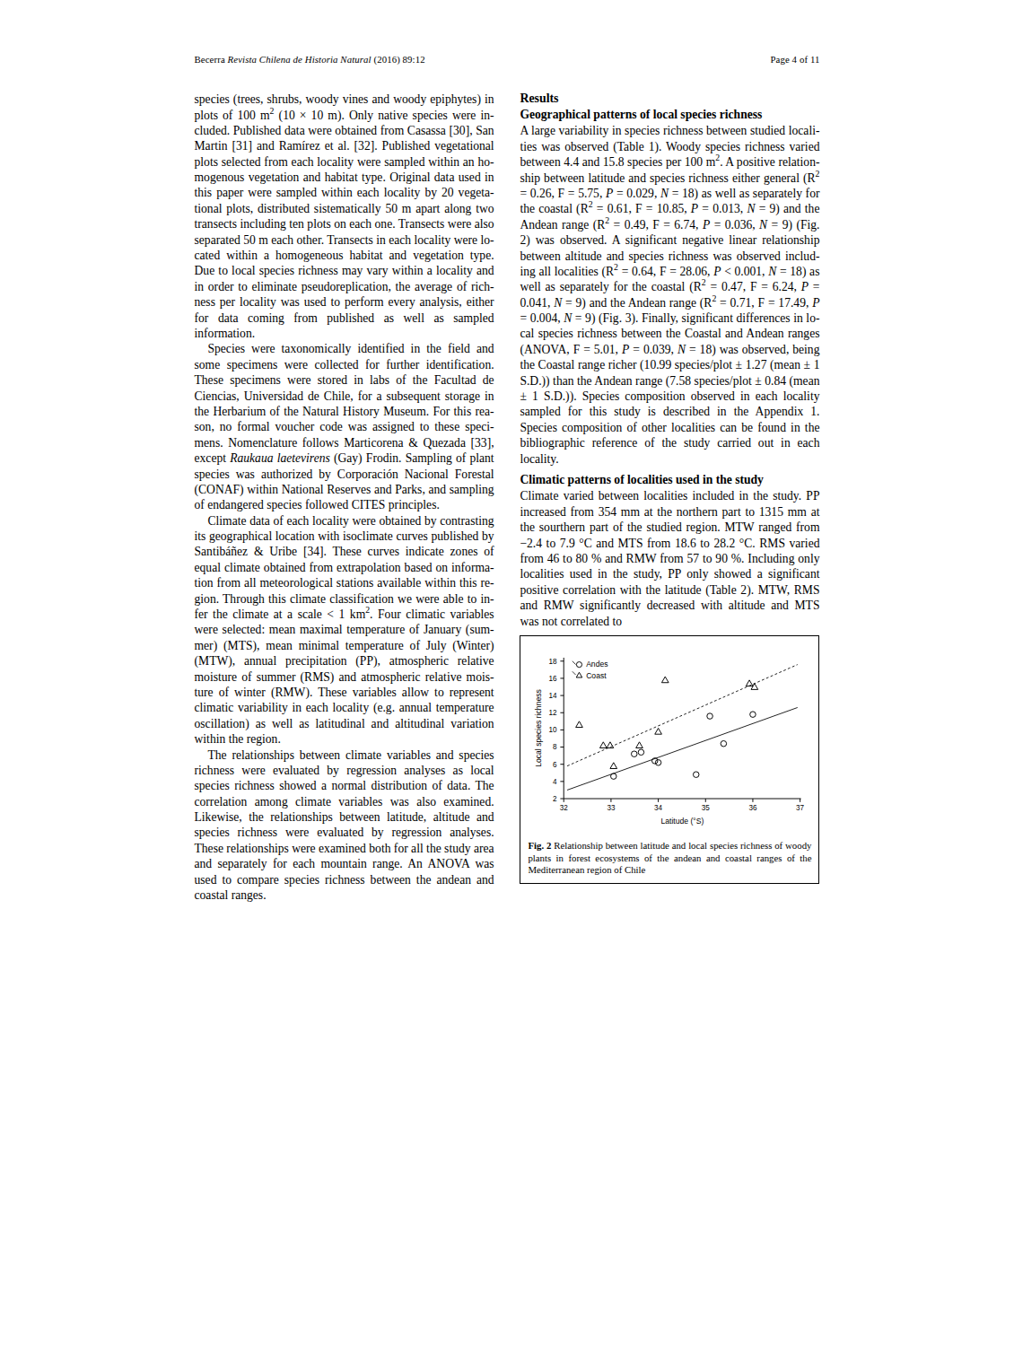Becerra Revista Chilena de Historia Natural (2016) 89:12
Page 4 of 11
species (trees, shrubs, woody vines and woody epiphytes) in plots of 100 m2 (10 × 10 m). Only native species were included. Published data were obtained from Casassa [30], San Martin [31] and Ramírez et al. [32]. Published vegetational plots selected from each locality were sampled within an homogenous vegetation and habitat type. Original data used in this paper were sampled within each locality by 20 vegetational plots, distributed sistematically 50 m apart along two transects including ten plots on each one. Transects were also separated 50 m each other. Transects in each locality were located within a homogeneous habitat and vegetation type. Due to local species richness may vary within a locality and in order to eliminate pseudoreplication, the average of richness per locality was used to perform every analysis, either for data coming from published as well as sampled information.
Species were taxonomically identified in the field and some specimens were collected for further identification. These specimens were stored in labs of the Facultad de Ciencias, Universidad de Chile, for a subsequent storage in the Herbarium of the Natural History Museum. For this reason, no formal voucher code was assigned to these specimens. Nomenclature follows Marticorena & Quezada [33], except Raukaua laetevirens (Gay) Frodin. Sampling of plant species was authorized by Corporación Nacional Forestal (CONAF) within National Reserves and Parks, and sampling of endangered species followed CITES principles.
Climate data of each locality were obtained by contrasting its geographical location with isoclimate curves published by Santibáñez & Uribe [34]. These curves indicate zones of equal climate obtained from extrapolation based on information from all meteorological stations available within this region. Through this climate classification we were able to infer the climate at a scale < 1 km2. Four climatic variables were selected: mean maximal temperature of January (summer) (MTS), mean minimal temperature of July (Winter) (MTW), annual precipitation (PP), atmospheric relative moisture of summer (RMS) and atmospheric relative moisture of winter (RMW). These variables allow to represent climatic variability in each locality (e.g. annual temperature oscillation) as well as latitudinal and altitudinal variation within the region.
The relationships between climate variables and species richness were evaluated by regression analyses as local species richness showed a normal distribution of data. The correlation among climate variables was also examined. Likewise, the relationships between latitude, altitude and species richness were evaluated by regression analyses. These relationships were examined both for all the study area and separately for each mountain range. An ANOVA was used to compare species richness between the andean and coastal ranges.
Results
Geographical patterns of local species richness
A large variability in species richness between studied localities was observed (Table 1). Woody species richness varied between 4.4 and 15.8 species per 100 m2. A positive relationship between latitude and species richness either general (R2 = 0.26, F = 5.75, P = 0.029, N = 18) as well as separately for the coastal (R2 = 0.61, F = 10.85, P = 0.013, N = 9) and the Andean range (R2 = 0.49, F = 6.74, P = 0.036, N = 9) (Fig. 2) was observed. A significant negative linear relationship between altitude and species richness was observed including all localities (R2 = 0.64, F = 28.06, P < 0.001, N = 18) as well as separately for the coastal (R2 = 0.47, F = 6.24, P = 0.041, N = 9) and the Andean range (R2 = 0.71, F = 17.49, P = 0.004, N = 9) (Fig. 3). Finally, significant differences in local species richness between the Coastal and Andean ranges (ANOVA, F = 5.01, P = 0.039, N = 18) was observed, being the Coastal range richer (10.99 species/plot ± 1.27 (mean ± 1 S.D.)) than the Andean range (7.58 species/plot ± 0.84 (mean ± 1 S.D.)). Species composition observed in each locality sampled for this study is described in the Appendix 1. Species composition of other localities can be found in the bibliographic reference of the study carried out in each locality.
Climatic patterns of localities used in the study
Climate varied between localities included in the study. PP increased from 354 mm at the northern part to 1315 mm at the sourthern part of the studied region. MTW ranged from −2.4 to 7.9 °C and MTS from 18.6 to 28.2 °C. RMS varied from 46 to 80 % and RMW from 57 to 90 %. Including only localities used in the study, PP only showed a significant positive correlation with the latitude (Table 2). MTW, RMS and RMW significantly decreased with altitude and MTS was not correlated to
18 16 14 12 10 8 6 4 2 32 33 34 35 36 37 Latitude (°S) Local species richness Andes Coast
Fig. 2 Relationship between latitude and local species richness of woody plants in forest ecosystems of the andean and coastal ranges of the Mediterranean region of Chile